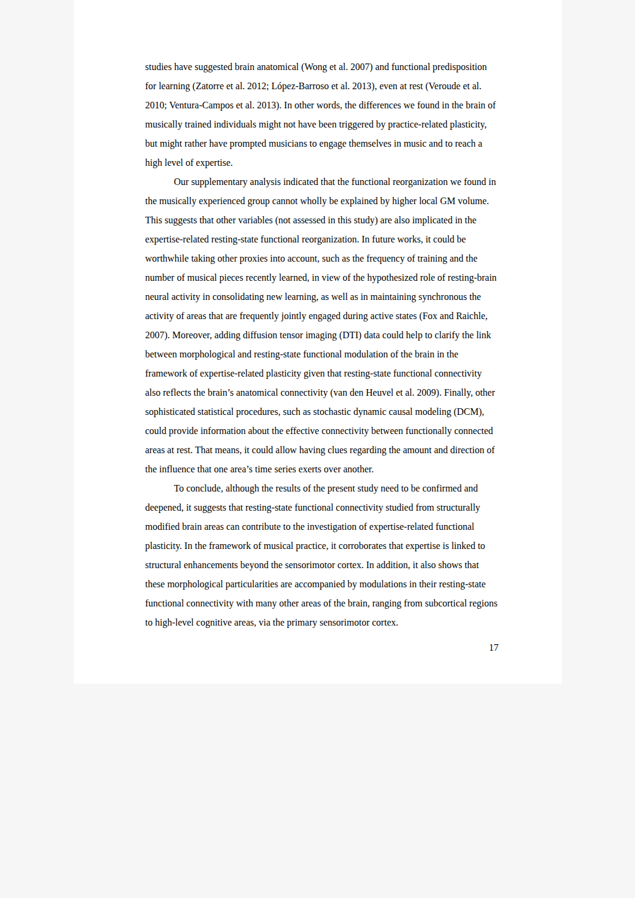studies have suggested brain anatomical (Wong et al. 2007) and functional predisposition for learning (Zatorre et al. 2012; López-Barroso et al. 2013), even at rest (Veroude et al. 2010; Ventura-Campos et al. 2013). In other words, the differences we found in the brain of musically trained individuals might not have been triggered by practice-related plasticity, but might rather have prompted musicians to engage themselves in music and to reach a high level of expertise.
Our supplementary analysis indicated that the functional reorganization we found in the musically experienced group cannot wholly be explained by higher local GM volume. This suggests that other variables (not assessed in this study) are also implicated in the expertise-related resting-state functional reorganization. In future works, it could be worthwhile taking other proxies into account, such as the frequency of training and the number of musical pieces recently learned, in view of the hypothesized role of resting-brain neural activity in consolidating new learning, as well as in maintaining synchronous the activity of areas that are frequently jointly engaged during active states (Fox and Raichle, 2007). Moreover, adding diffusion tensor imaging (DTI) data could help to clarify the link between morphological and resting-state functional modulation of the brain in the framework of expertise-related plasticity given that resting-state functional connectivity also reflects the brain’s anatomical connectivity (van den Heuvel et al. 2009). Finally, other sophisticated statistical procedures, such as stochastic dynamic causal modeling (DCM), could provide information about the effective connectivity between functionally connected areas at rest. That means, it could allow having clues regarding the amount and direction of the influence that one area’s time series exerts over another.
To conclude, although the results of the present study need to be confirmed and deepened, it suggests that resting-state functional connectivity studied from structurally modified brain areas can contribute to the investigation of expertise-related functional plasticity. In the framework of musical practice, it corroborates that expertise is linked to structural enhancements beyond the sensorimotor cortex. In addition, it also shows that these morphological particularities are accompanied by modulations in their resting-state functional connectivity with many other areas of the brain, ranging from subcortical regions to high-level cognitive areas, via the primary sensorimotor cortex.
17